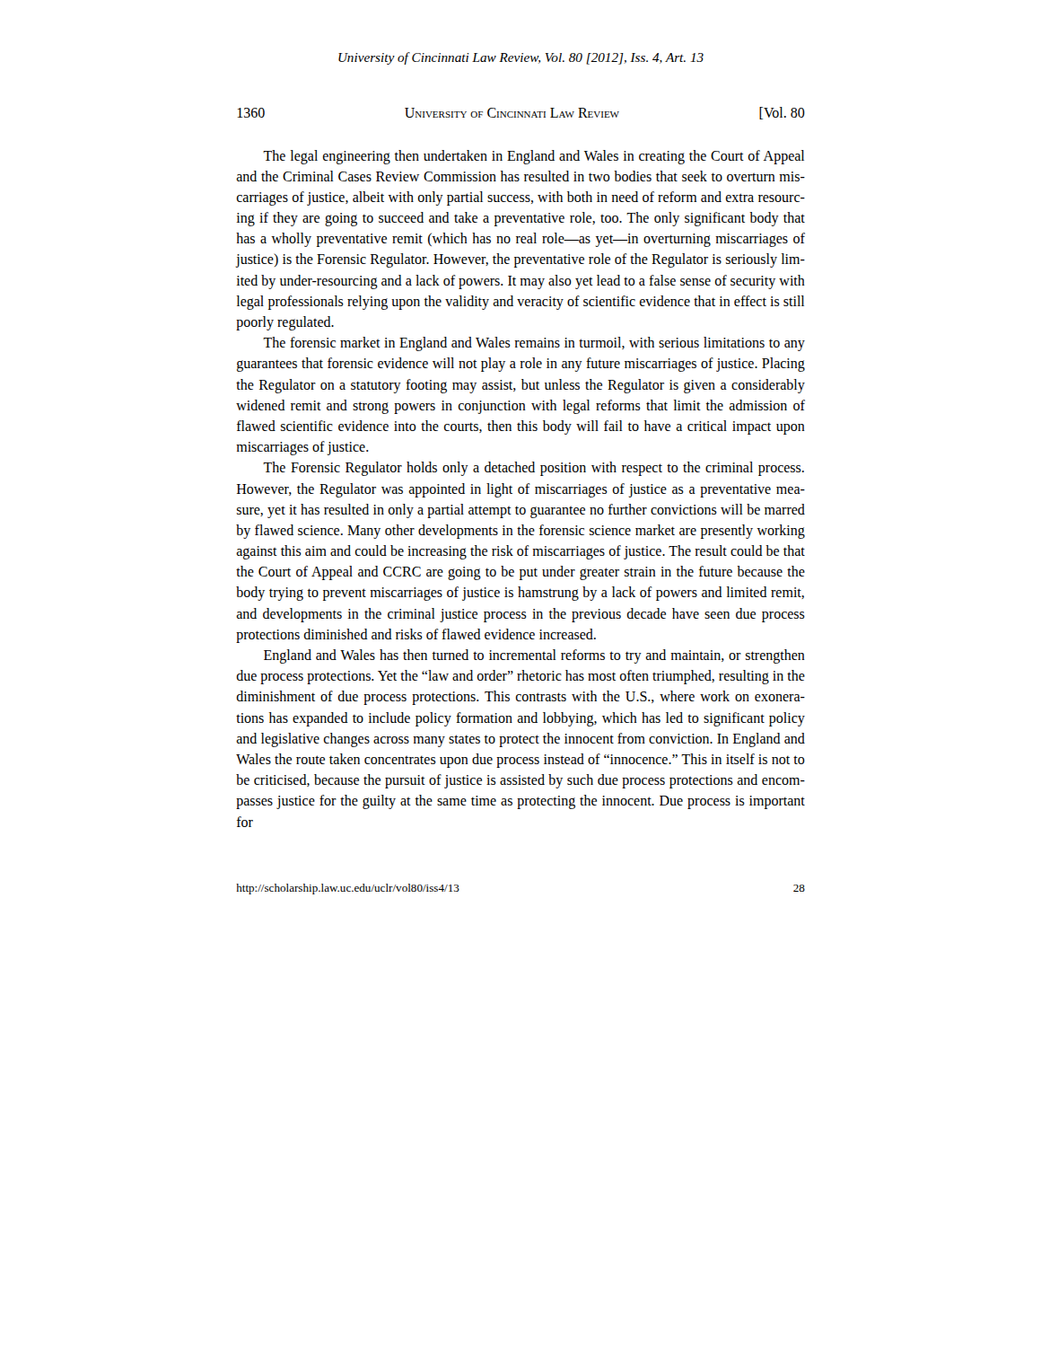University of Cincinnati Law Review, Vol. 80 [2012], Iss. 4, Art. 13
1360 University of Cincinnati Law Review [Vol. 80
The legal engineering then undertaken in England and Wales in creating the Court of Appeal and the Criminal Cases Review Commission has resulted in two bodies that seek to overturn miscarriages of justice, albeit with only partial success, with both in need of reform and extra resourcing if they are going to succeed and take a preventative role, too. The only significant body that has a wholly preventative remit (which has no real role—as yet—in overturning miscarriages of justice) is the Forensic Regulator. However, the preventative role of the Regulator is seriously limited by under-resourcing and a lack of powers. It may also yet lead to a false sense of security with legal professionals relying upon the validity and veracity of scientific evidence that in effect is still poorly regulated.
The forensic market in England and Wales remains in turmoil, with serious limitations to any guarantees that forensic evidence will not play a role in any future miscarriages of justice. Placing the Regulator on a statutory footing may assist, but unless the Regulator is given a considerably widened remit and strong powers in conjunction with legal reforms that limit the admission of flawed scientific evidence into the courts, then this body will fail to have a critical impact upon miscarriages of justice.
The Forensic Regulator holds only a detached position with respect to the criminal process. However, the Regulator was appointed in light of miscarriages of justice as a preventative measure, yet it has resulted in only a partial attempt to guarantee no further convictions will be marred by flawed science. Many other developments in the forensic science market are presently working against this aim and could be increasing the risk of miscarriages of justice. The result could be that the Court of Appeal and CCRC are going to be put under greater strain in the future because the body trying to prevent miscarriages of justice is hamstrung by a lack of powers and limited remit, and developments in the criminal justice process in the previous decade have seen due process protections diminished and risks of flawed evidence increased.
England and Wales has then turned to incremental reforms to try and maintain, or strengthen due process protections. Yet the “law and order” rhetoric has most often triumphed, resulting in the diminishment of due process protections. This contrasts with the U.S., where work on exonerations has expanded to include policy formation and lobbying, which has led to significant policy and legislative changes across many states to protect the innocent from conviction. In England and Wales the route taken concentrates upon due process instead of “innocence.” This in itself is not to be criticised, because the pursuit of justice is assisted by such due process protections and encompasses justice for the guilty at the same time as protecting the innocent. Due process is important for
http://scholarship.law.uc.edu/uclr/vol80/iss4/13 28